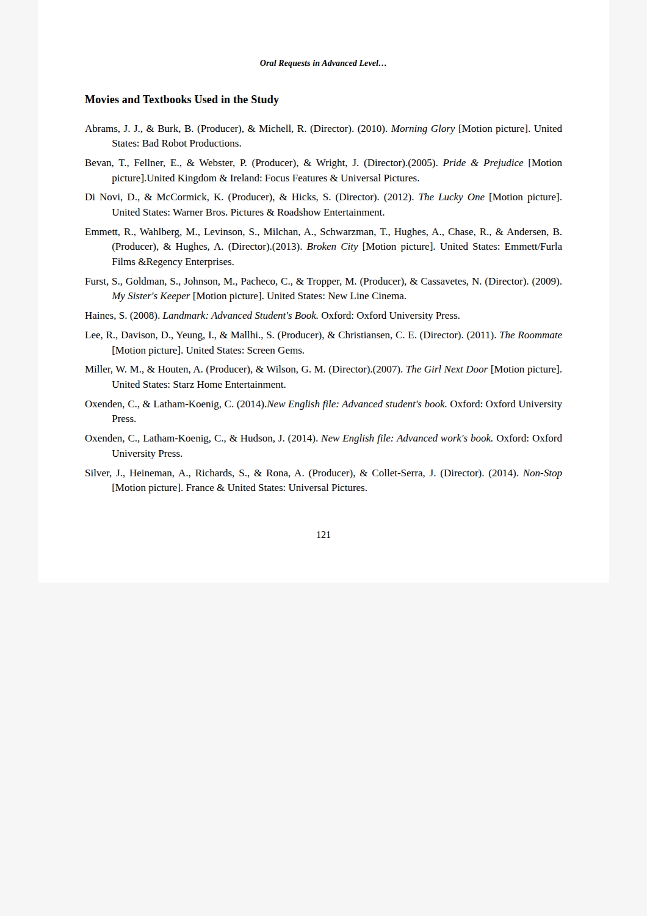Oral Requests in Advanced Level…
Movies and Textbooks Used in the Study
Abrams, J. J., & Burk, B. (Producer), & Michell, R. (Director). (2010). Morning Glory [Motion picture]. United States: Bad Robot Productions.
Bevan, T., Fellner, E., & Webster, P. (Producer), & Wright, J. (Director).(2005). Pride & Prejudice [Motion picture].United Kingdom & Ireland: Focus Features & Universal Pictures.
Di Novi, D., & McCormick, K. (Producer), & Hicks, S. (Director). (2012). The Lucky One [Motion picture]. United States: Warner Bros. Pictures & Roadshow Entertainment.
Emmett, R., Wahlberg, M., Levinson, S., Milchan, A., Schwarzman, T., Hughes, A., Chase, R., & Andersen, B. (Producer), & Hughes, A. (Director).(2013). Broken City [Motion picture]. United States: Emmett/Furla Films &Regency Enterprises.
Furst, S., Goldman, S., Johnson, M., Pacheco, C., & Tropper, M. (Producer), & Cassavetes, N. (Director). (2009). My Sister's Keeper [Motion picture]. United States: New Line Cinema.
Haines, S. (2008). Landmark: Advanced Student's Book. Oxford: Oxford University Press.
Lee, R., Davison, D., Yeung, I., & Mallhi., S. (Producer), & Christiansen, C. E. (Director). (2011). The Roommate [Motion picture]. United States: Screen Gems.
Miller, W. M., & Houten, A. (Producer), & Wilson, G. M. (Director).(2007). The Girl Next Door [Motion picture]. United States: Starz Home Entertainment.
Oxenden, C., & Latham-Koenig, C. (2014).New English file: Advanced student's book. Oxford: Oxford University Press.
Oxenden, C., Latham-Koenig, C., & Hudson, J. (2014). New English file: Advanced work's book. Oxford: Oxford University Press.
Silver, J., Heineman, A., Richards, S., & Rona, A. (Producer), & Collet-Serra, J. (Director). (2014). Non-Stop [Motion picture]. France & United States: Universal Pictures.
121